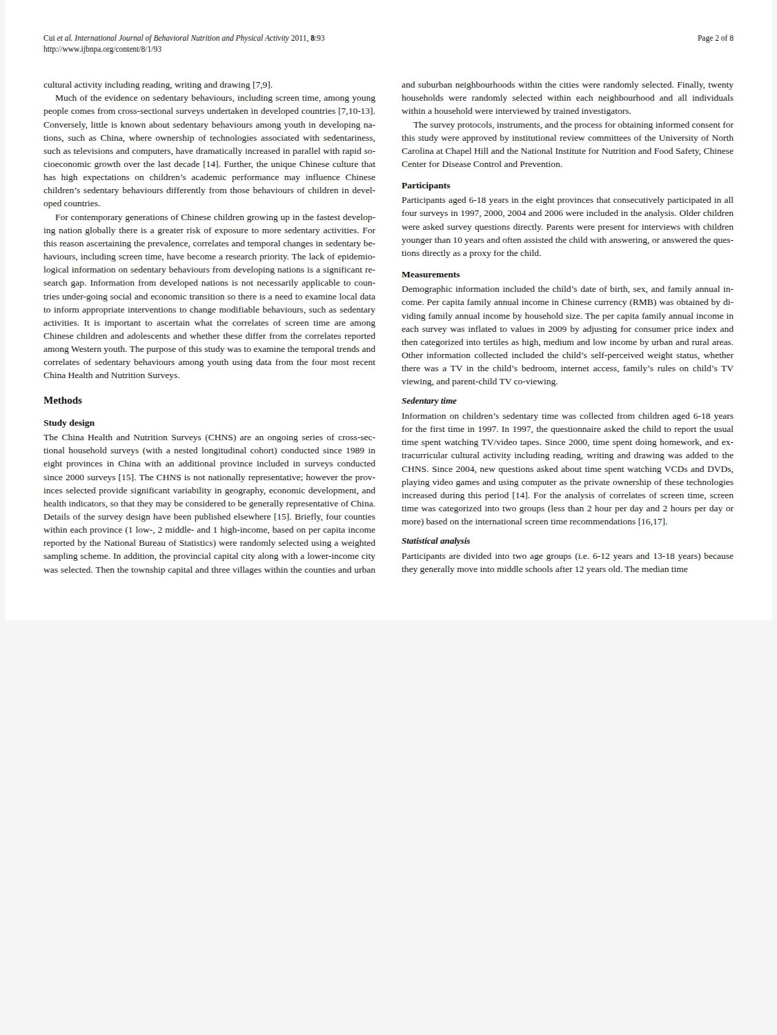Cui et al. International Journal of Behavioral Nutrition and Physical Activity 2011, 8:93 http://www.ijbnpa.org/content/8/1/93
Page 2 of 8
cultural activity including reading, writing and drawing [7,9].
Much of the evidence on sedentary behaviours, including screen time, among young people comes from cross-sectional surveys undertaken in developed countries [7,10-13]. Conversely, little is known about sedentary behaviours among youth in developing nations, such as China, where ownership of technologies associated with sedentariness, such as televisions and computers, have dramatically increased in parallel with rapid socioeconomic growth over the last decade [14]. Further, the unique Chinese culture that has high expectations on children’s academic performance may influence Chinese children’s sedentary behaviours differently from those behaviours of children in developed countries.
For contemporary generations of Chinese children growing up in the fastest developing nation globally there is a greater risk of exposure to more sedentary activities. For this reason ascertaining the prevalence, correlates and temporal changes in sedentary behaviours, including screen time, have become a research priority. The lack of epidemiological information on sedentary behaviours from developing nations is a significant research gap. Information from developed nations is not necessarily applicable to countries under-going social and economic transition so there is a need to examine local data to inform appropriate interventions to change modifiable behaviours, such as sedentary activities. It is important to ascertain what the correlates of screen time are among Chinese children and adolescents and whether these differ from the correlates reported among Western youth. The purpose of this study was to examine the temporal trends and correlates of sedentary behaviours among youth using data from the four most recent China Health and Nutrition Surveys.
Methods
Study design
The China Health and Nutrition Surveys (CHNS) are an ongoing series of cross-sectional household surveys (with a nested longitudinal cohort) conducted since 1989 in eight provinces in China with an additional province included in surveys conducted since 2000 surveys [15]. The CHNS is not nationally representative; however the provinces selected provide significant variability in geography, economic development, and health indicators, so that they may be considered to be generally representative of China. Details of the survey design have been published elsewhere [15]. Briefly, four counties within each province (1 low-, 2 middle- and 1 high-income, based on per capita income reported by the National Bureau of Statistics) were randomly selected using a weighted sampling scheme. In addition, the provincial capital city along with a lower-income city was selected. Then the township capital and three villages within the counties and urban and suburban neighbourhoods within the cities were randomly selected. Finally, twenty households were randomly selected within each neighbourhood and all individuals within a household were interviewed by trained investigators.
The survey protocols, instruments, and the process for obtaining informed consent for this study were approved by institutional review committees of the University of North Carolina at Chapel Hill and the National Institute for Nutrition and Food Safety, Chinese Center for Disease Control and Prevention.
Participants
Participants aged 6-18 years in the eight provinces that consecutively participated in all four surveys in 1997, 2000, 2004 and 2006 were included in the analysis. Older children were asked survey questions directly. Parents were present for interviews with children younger than 10 years and often assisted the child with answering, or answered the questions directly as a proxy for the child.
Measurements
Demographic information included the child’s date of birth, sex, and family annual income. Per capita family annual income in Chinese currency (RMB) was obtained by dividing family annual income by household size. The per capita family annual income in each survey was inflated to values in 2009 by adjusting for consumer price index and then categorized into tertiles as high, medium and low income by urban and rural areas. Other information collected included the child’s self-perceived weight status, whether there was a TV in the child’s bedroom, internet access, family’s rules on child’s TV viewing, and parent-child TV co-viewing.
Sedentary time
Information on children’s sedentary time was collected from children aged 6-18 years for the first time in 1997. In 1997, the questionnaire asked the child to report the usual time spent watching TV/video tapes. Since 2000, time spent doing homework, and extracurricular cultural activity including reading, writing and drawing was added to the CHNS. Since 2004, new questions asked about time spent watching VCDs and DVDs, playing video games and using computer as the private ownership of these technologies increased during this period [14]. For the analysis of correlates of screen time, screen time was categorized into two groups (less than 2 hour per day and 2 hours per day or more) based on the international screen time recommendations [16,17].
Statistical analysis
Participants are divided into two age groups (i.e. 6-12 years and 13-18 years) because they generally move into middle schools after 12 years old. The median time